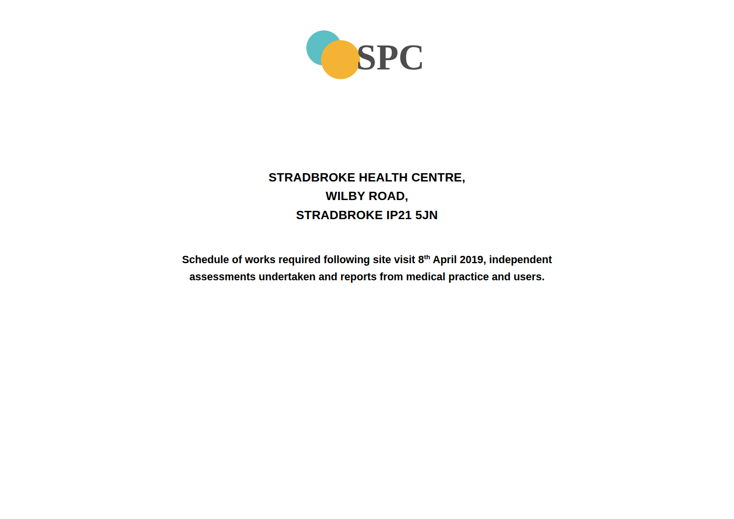SPC
STRADBROKE HEALTH CENTRE, WILBY ROAD, STRADBROKE IP21 5JN
Schedule of works required following site visit 8th April 2019, independent assessments undertaken and reports from medical practice and users.